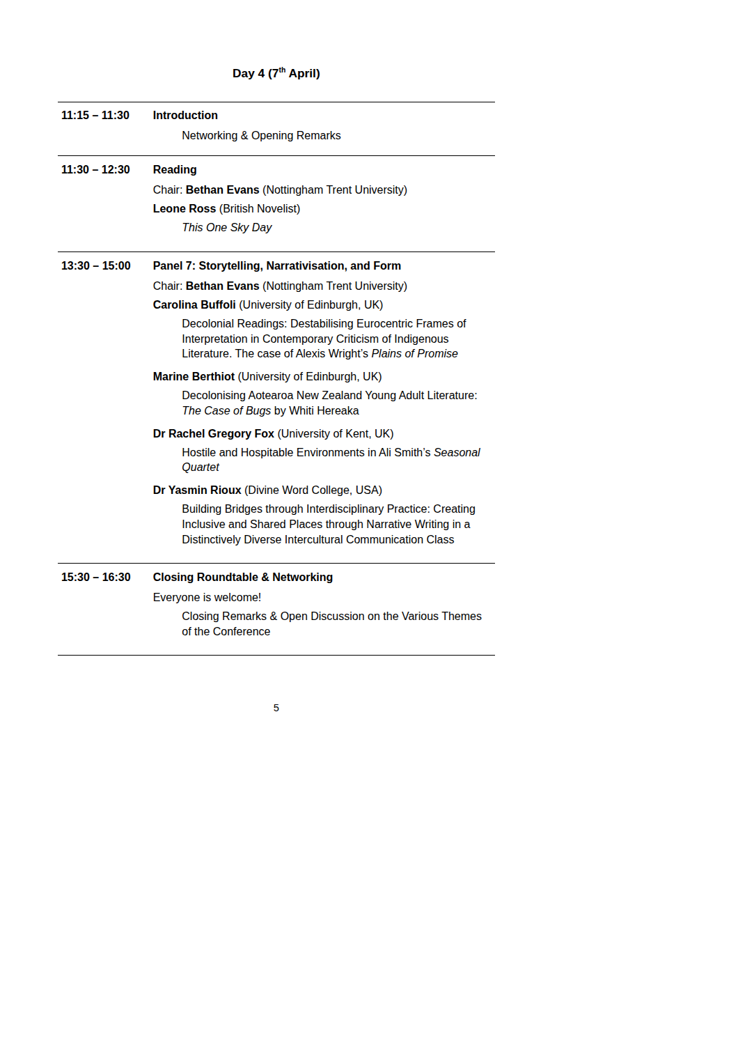Day 4 (7th April)
| 11:15 – 11:30 | Introduction Networking & Opening Remarks |
| 11:30 – 12:30 | Reading Chair: Bethan Evans (Nottingham Trent University) Leone Ross (British Novelist) This One Sky Day |
| 13:30 – 15:00 | Panel 7: Storytelling, Narrativisation, and Form Chair: Bethan Evans (Nottingham Trent University) Carolina Buffoli (University of Edinburgh, UK) Decolonial Readings: Destabilising Eurocentric Frames of Interpretation in Contemporary Criticism of Indigenous Literature. The case of Alexis Wright’s Plains of Promise Marine Berthiot (University of Edinburgh, UK) Decolonising Aotearoa New Zealand Young Adult Literature: The Case of Bugs by Whiti Hereaka Dr Rachel Gregory Fox (University of Kent, UK) Hostile and Hospitable Environments in Ali Smith’s Seasonal Quartet Dr Yasmin Rioux (Divine Word College, USA) Building Bridges through Interdisciplinary Practice: Creating Inclusive and Shared Places through Narrative Writing in a Distinctively Diverse Intercultural Communication Class |
| 15:30 – 16:30 | Closing Roundtable & Networking Everyone is welcome! Closing Remarks & Open Discussion on the Various Themes of the Conference |
5